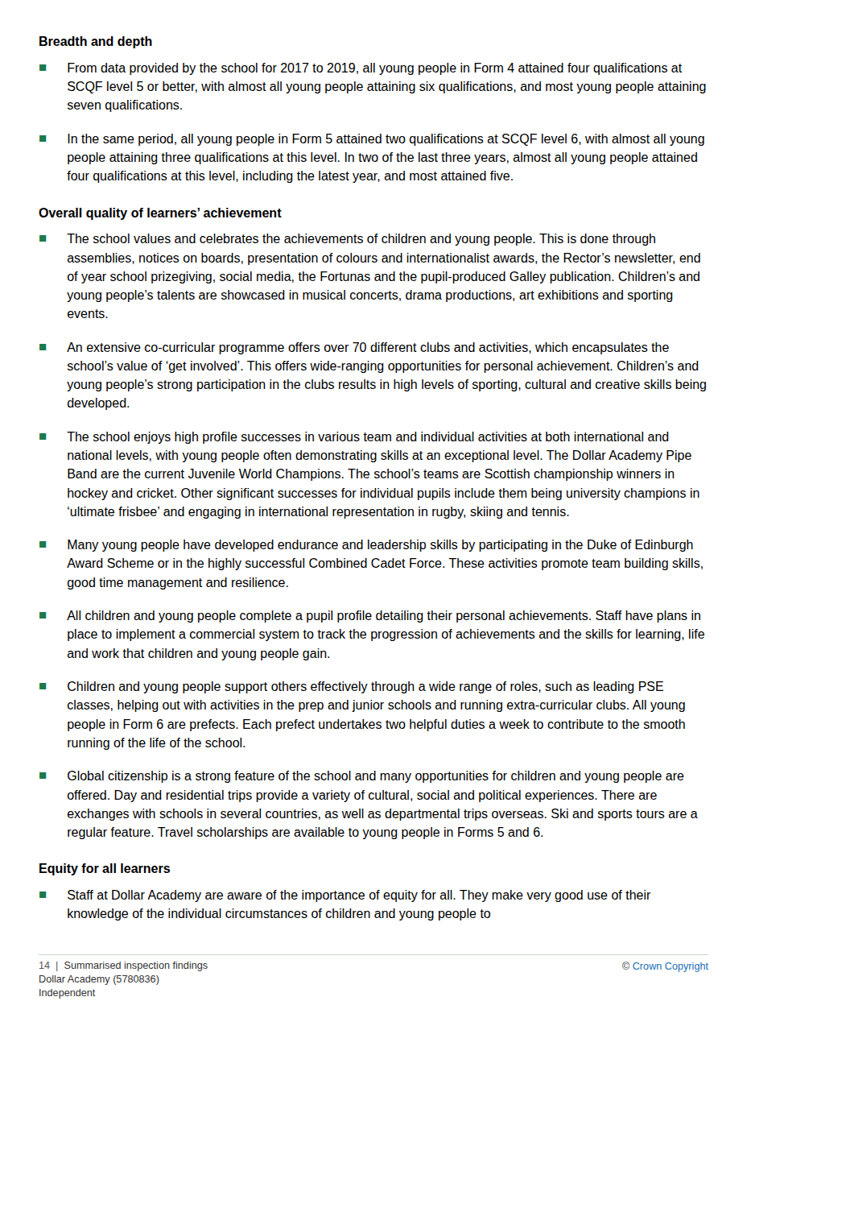Breadth and depth
From data provided by the school for 2017 to 2019, all young people in Form 4 attained four qualifications at SCQF level 5 or better, with almost all young people attaining six qualifications, and most young people attaining seven qualifications.
In the same period, all young people in Form 5 attained two qualifications at SCQF level 6, with almost all young people attaining three qualifications at this level. In two of the last three years, almost all young people attained four qualifications at this level, including the latest year, and most attained five.
Overall quality of learners’ achievement
The school values and celebrates the achievements of children and young people. This is done through assemblies, notices on boards, presentation of colours and internationalist awards, the Rector’s newsletter, end of year school prizegiving, social media, the Fortunas and the pupil-produced Galley publication. Children’s and young people’s talents are showcased in musical concerts, drama productions, art exhibitions and sporting events.
An extensive co-curricular programme offers over 70 different clubs and activities, which encapsulates the school’s value of ‘get involved’. This offers wide-ranging opportunities for personal achievement. Children’s and young people’s strong participation in the clubs results in high levels of sporting, cultural and creative skills being developed.
The school enjoys high profile successes in various team and individual activities at both international and national levels, with young people often demonstrating skills at an exceptional level. The Dollar Academy Pipe Band are the current Juvenile World Champions. The school’s teams are Scottish championship winners in hockey and cricket. Other significant successes for individual pupils include them being university champions in ‘ultimate frisbee’ and engaging in international representation in rugby, skiing and tennis.
Many young people have developed endurance and leadership skills by participating in the Duke of Edinburgh Award Scheme or in the highly successful Combined Cadet Force. These activities promote team building skills, good time management and resilience.
All children and young people complete a pupil profile detailing their personal achievements. Staff have plans in place to implement a commercial system to track the progression of achievements and the skills for learning, life and work that children and young people gain.
Children and young people support others effectively through a wide range of roles, such as leading PSE classes, helping out with activities in the prep and junior schools and running extra-curricular clubs. All young people in Form 6 are prefects. Each prefect undertakes two helpful duties a week to contribute to the smooth running of the life of the school.
Global citizenship is a strong feature of the school and many opportunities for children and young people are offered. Day and residential trips provide a variety of cultural, social and political experiences. There are exchanges with schools in several countries, as well as departmental trips overseas. Ski and sports tours are a regular feature. Travel scholarships are available to young people in Forms 5 and 6.
Equity for all learners
Staff at Dollar Academy are aware of the importance of equity for all. They make very good use of their knowledge of the individual circumstances of children and young people to
14 | Summarised inspection findings
Dollar Academy (5780836)
Independent
© Crown Copyright